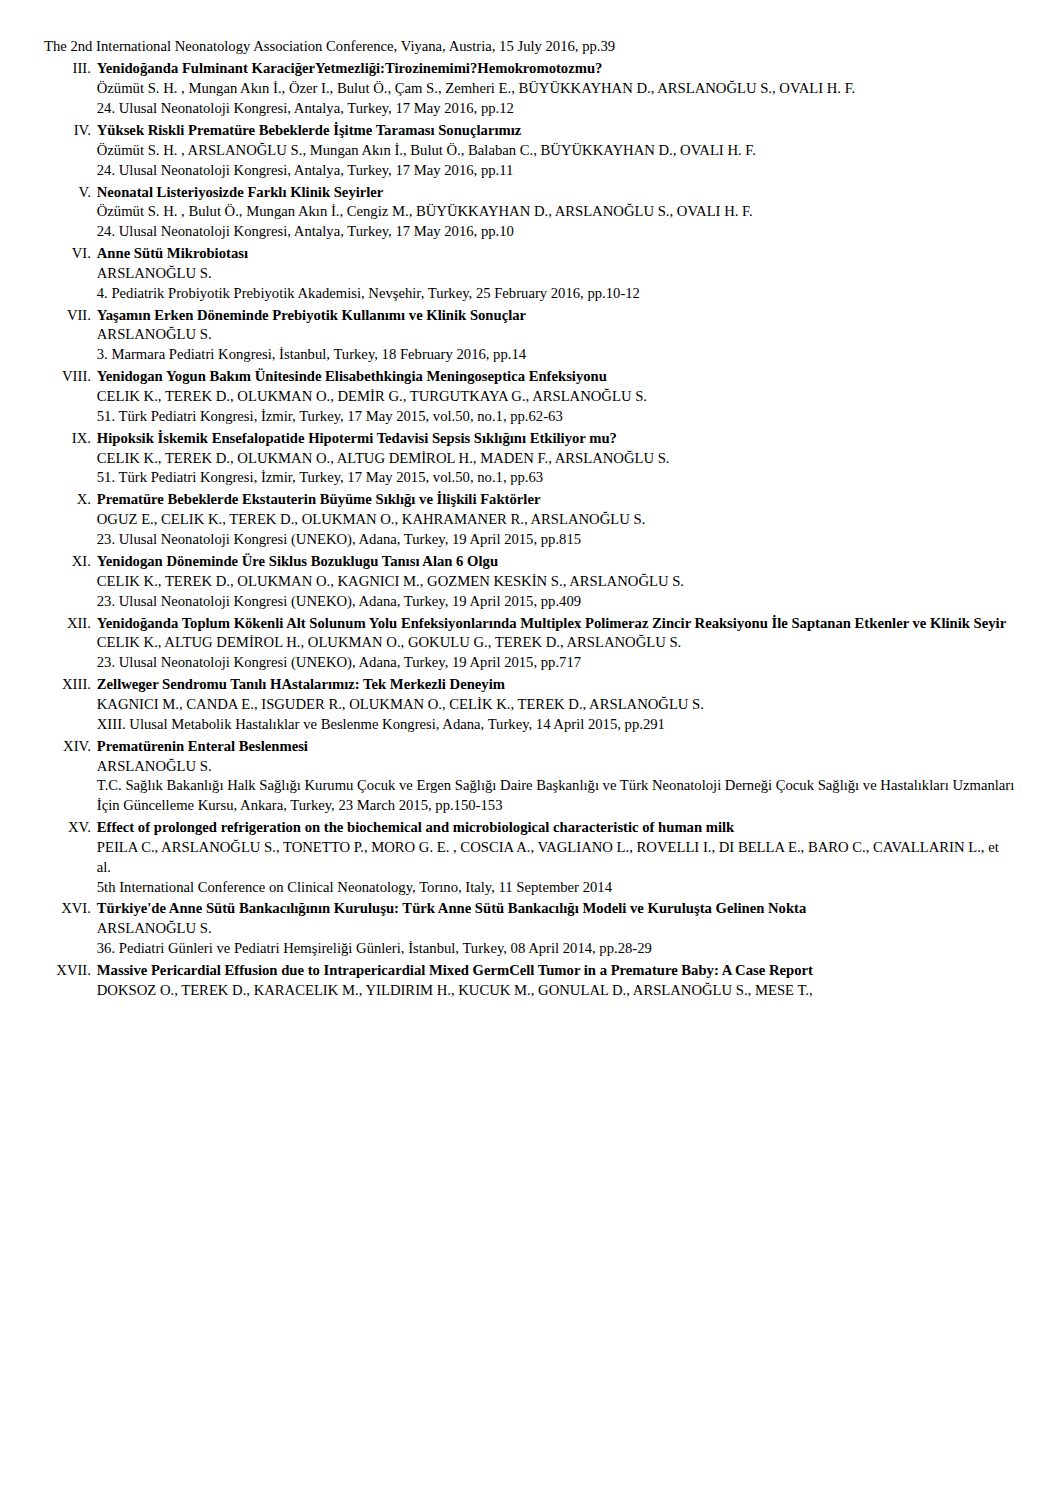The 2nd International Neonatology Association Conference, Viyana, Austria, 15 July 2016, pp.39
III.
Yenidoğanda Fulminant KaraciğerYetmezliği:Tirozinemimi?Hemokromotozmu?
Özümüt S. H. , Mungan Akın İ., Özer I., Bulut Ö., Çam S., Zemheri E., BÜYÜKKAYHAN D., ARSLANOĞLU S., OVALI H. F.
24. Ulusal Neonatoloji Kongresi, Antalya, Turkey, 17 May 2016, pp.12
IV.
Yüksek Riskli Prematüre Bebeklerde İşitme Taraması Sonuçlarımız
Özümüt S. H. , ARSLANOĞLU S., Mungan Akın İ., Bulut Ö., Balaban C., BÜYÜKKAYHAN D., OVALI H. F.
24. Ulusal Neonatoloji Kongresi, Antalya, Turkey, 17 May 2016, pp.11
V.
Neonatal Listeriyosizde Farklı Klinik Seyirler
Özümüt S. H. , Bulut Ö., Mungan Akın İ., Cengiz M., BÜYÜKKAYHAN D., ARSLANOĞLU S., OVALI H. F.
24. Ulusal Neonatoloji Kongresi, Antalya, Turkey, 17 May 2016, pp.10
VI.
Anne Sütü Mikrobiotası
ARSLANOĞLU S.
4. Pediatrik Probiyotik Prebiyotik Akademisi, Nevşehir, Turkey, 25 February 2016, pp.10-12
VII.
Yaşamın Erken Döneminde Prebiyotik Kullanımı ve Klinik Sonuçlar
ARSLANOĞLU S.
3. Marmara Pediatri Kongresi, İstanbul, Turkey, 18 February 2016, pp.14
VIII.
Yenidogan Yogun Bakım Ünitesinde Elisabethkingia Meningoseptica Enfeksiyonu
CELIK K., TEREK D., OLUKMAN O., DEMİR G., TURGUTKAYA G., ARSLANOĞLU S.
51. Türk Pediatri Kongresi, İzmir, Turkey, 17 May 2015, vol.50, no.1, pp.62-63
IX.
Hipoksik İskemik Ensefalopatide Hipotermi Tedavisi Sepsis Sıklığını Etkiliyor mu?
CELIK K., TEREK D., OLUKMAN O., ALTUG DEMİROL H., MADEN F., ARSLANOĞLU S.
51. Türk Pediatri Kongresi, İzmir, Turkey, 17 May 2015, vol.50, no.1, pp.63
X.
Prematüre Bebeklerde Ekstauterin Büyüme Sıklığı ve İlişkili Faktörler
OGUZ E., CELIK K., TEREK D., OLUKMAN O., KAHRAMANER R., ARSLANOĞLU S.
23. Ulusal Neonatoloji Kongresi (UNEKO), Adana, Turkey, 19 April 2015, pp.815
XI.
Yenidogan Döneminde Üre Siklus Bozuklugu Tanısı Alan 6 Olgu
CELIK K., TEREK D., OLUKMAN O., KAGNICI M., GOZMEN KESKİN S., ARSLANOĞLU S.
23. Ulusal Neonatoloji Kongresi (UNEKO), Adana, Turkey, 19 April 2015, pp.409
XII.
Yenidoğanda Toplum Kökenli Alt Solunum Yolu Enfeksiyonlarında Multiplex Polimeraz Zincir Reaksiyonu İle Saptanan Etkenler ve Klinik Seyir
CELIK K., ALTUG DEMİROL H., OLUKMAN O., GOKULU G., TEREK D., ARSLANOĞLU S.
23. Ulusal Neonatoloji Kongresi (UNEKO), Adana, Turkey, 19 April 2015, pp.717
XIII.
Zellweger Sendromu Tanılı HAstalarımız: Tek Merkezli Deneyim
KAGNICI M., CANDA E., ISGUDER R., OLUKMAN O., CELİK K., TEREK D., ARSLANOĞLU S.
XIII. Ulusal Metabolik Hastalıklar ve Beslenme Kongresi, Adana, Turkey, 14 April 2015, pp.291
XIV.
Prematürenin Enteral Beslenmesi
ARSLANOĞLU S.
T.C. Sağlık Bakanlığı Halk Sağlığı Kurumu Çocuk ve Ergen Sağlığı Daire Başkanlığı ve Türk Neonatoloji Derneği Çocuk Sağlığı ve Hastalıkları Uzmanları İçin Güncelleme Kursu, Ankara, Turkey, 23 March 2015, pp.150-153
XV.
Effect of prolonged refrigeration on the biochemical and microbiological characteristic of human milk
PEILA C., ARSLANOĞLU S., TONETTO P., MORO G. E. , COSCIA A., VAGLIANO L., ROVELLI I., DI BELLA E., BARO C., CAVALLARIN L., et al.
5th International Conference on Clinical Neonatology, Torıno, Italy, 11 September 2014
XVI.
Türkiye'de Anne Sütü Bankacılığının Kuruluşu: Türk Anne Sütü Bankacılığı Modeli ve Kuruluşta Gelinen Nokta
ARSLANOĞLU S.
36. Pediatri Günleri ve Pediatri Hemşireliği Günleri, İstanbul, Turkey, 08 April 2014, pp.28-29
XVII.
Massive Pericardial Effusion due to Intrapericardial Mixed GermCell Tumor in a Premature Baby: A Case Report
DOKSOZ O., TEREK D., KARACELIK M., YILDIRIM H., KUCUK M., GONULAL D., ARSLANOĞLU S., MESE T.,